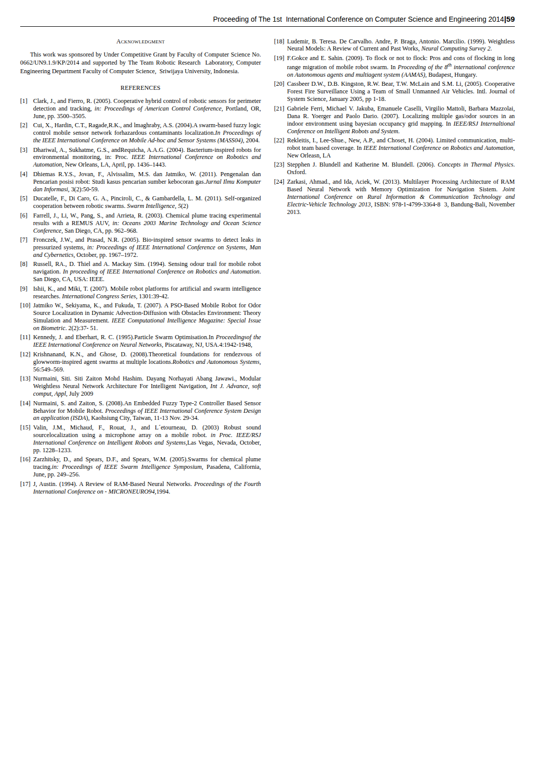Proceeding of The 1st International Conference on Computer Science and Engineering 2014|59
Acknowledgment
This work was sponsored by Under Competitive Grant by Faculty of Computer Science No. 0662/UN9.1.9/KP/2014 and supported by The Team Robotic Research Laboratory, Computer Engineering Department Faculty of Computer Science, Sriwijaya University, Indonesia.
REFERENCES
Clark, J., and Fierro, R. (2005). Cooperative hybrid control of robotic sensors for perimeter detection and tracking, in: Proceedings of American Control Conference, Portland, OR, June, pp. 3500–3505.
Cui, X., Hardin, C.T., Ragade,R.K., and lmaghraby, A.S. (2004).A swarm-based fuzzy logic control mobile sensor network forhazardous contaminants localization.In Proceedings of the IEEE International Conference on Mobile Ad-hoc and Sensor Systems (MASS04), 2004.
Dhariwal, A., Sukhatme, G.S., andRequicha, A.A.G. (2004). Bacterium-inspired robots for environmental monitoring, in: Proc. IEEE International Conference on Robotics and Automation, New Orleans, LA, April, pp. 1436–1443.
Dhiemas R.Y.S., Jovan, F., Alvissalim, M.S. dan Jatmiko, W. (2011). Pengenalan dan Pencarian posisi robot: Studi kasus pencarian sumber kebocoran gas.Jurnal Ilmu Komputer dan Informasi, 3(2):50-59.
Ducatelle, F., Di Caro, G. A., Pinciroli, C., & Gambardella, L. M. (2011). Self-organized cooperation between robotic swarms. Swarm Intelligence, 5(2)
Farrell, J., Li, W., Pang, S., and Arrieta, R. (2003). Chemical plume tracing experimental results with a REMUS AUV, in: Oceans 2003 Marine Technology and Ocean Science Conference, San Diego, CA, pp. 962–968.
Fronczek, J.W., and Prasad, N.R. (2005). Bio-inspired sensor swarms to detect leaks in pressurized systems, in: Proceedings of IEEE International Conference on Systems, Man and Cybernetics, October, pp. 1967–1972.
Russell, RA., D. Thiel and A. Mackay Sim. (1994). Sensing odour trail for mobile robot navigation. In proceeding of IEEE International Conference on Robotics and Automation. San Diego, CA, USA: IEEE.
Ishii, K., and Miki, T. (2007). Mobile robot platforms for artificial and swarm intelligence researches. International Congress Series, 1301:39-42.
Jatmiko W., Sekiyama, K., and Fukuda, T. (2007). A PSO-Based Mobile Robot for Odor Source Localization in Dynamic Advection-Diffusion with Obstacles Environment: Theory Simulation and Measurement. IEEE Computational Intelligence Magazine: Special Issue on Biometric. 2(2):37- 51.
Kennedy, J. and Eberhart, R. C. (1995).Particle Swarm Optimisation.In Proceedingsof the IEEE International Conference on Neural Networks, Piscataway, NJ, USA.4:1942-1948,
Krishnanand, K.N., and Ghose, D. (2008).Theoretical foundations for rendezvous of glowworm-inspired agent swarms at multiple locations.Robotics and Autonomous Systems, 56:549–569.
Nurmaini, Siti. Siti Zaiton Mohd Hashim. Dayang Norhayati Abang Jawawi., Modular Weightless Neural Network Architecture For Intelligent Navigation, Int J. Advance, soft comput, Appl, July 2009
Nurmaini, S. and Zaiton, S. (2008).An Embedded Fuzzy Type-2 Controller Based Sensor Behavior for Mobile Robot. Proceedings of IEEE International Conference System Design an application (ISDA), Kaohsiung City, Taiwan, 11-13 Nov. 29-34.
Valin, J.M., Michaud, F., Rouat, J., and L´etourneau, D. (2003) Robust sound sourcelocalization using a microphone array on a mobile robot. in Proc. IEEE/RSJ International Conference on Intelligent Robots and Systems,Las Vegas, Nevada, October, pp. 1228–1233.
Zarzhitsky, D., and Spears, D.F., and Spears, W.M. (2005).Swarms for chemical plume tracing.in: Proceedings of IEEE Swarm Intelligence Symposium, Pasadena, California, June, pp. 249–256.
J, Austin. (1994). A Review of RAM-Based Neural Networks. Proceedings of the Fourth International Conference on - MICRONEURO94,1994.
Ludemir, B. Teresa. De Carvalho. Andre, P. Braga, Antonio. Marcilio. (1999). Weightless Neural Models: A Review of Current and Past Works, Neural Computing Survey 2.
F.Gokce and E. Sahin. (2009). To flock or not to flock: Pros and cons of flocking in long range migration of mobile robot swarm. In Proceeding of the 8th international conference on Autonomous agents and multiagent system (AAMAS), Budapest, Hungary.
Cassbeer D.W., D.B. Kingston, R.W. Bear, T.W. McLain and S.M. Li, (2005). Cooperative Forest Fire Surveillance Using a Team of Small Unmanned Air Vehicles. Intl. Journal of System Science, January 2005, pp 1-18.
Gabriele Ferri, Michael V. Jakuba, Emanuele Caselli, Virgilio Mattoli, Barbara Mazzolai, Dana R. Yoerger and Paolo Dario. (2007). Localizing multiple gas/odor sources in an indoor environment using bayesian occupancy grid mapping. In IEEE/RSJ Internaltional Conference on Intelligent Robots and System.
Rekleitis, I., Lee-Shue., New, A.P., and Choset, H. (2004). Limited communication, multi-robot team based coverage. In IEEE International Conference on Robotics and Automation, New Orleasn, LA
Stepphen J. Blundell and Katherine M. Blundell. (2006). Concepts in Thermal Physics. Oxford.
Zarkasi, Ahmad., and Ida, Aciek, W. (2013). Multilayer Processing Architecture of RAM Based Neural Network with Memory Optimization for Navigation Sistem. Joint International Conference on Rural Information & Communication Technology and Electric-Vehicle Technology 2013, ISBN: 978-1-4799-3364-8 3, Bandung-Bali, November 2013.